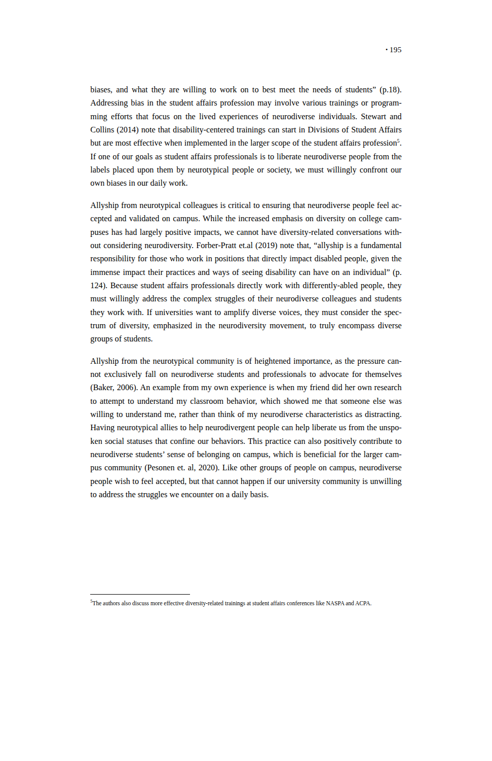•195
biases, and what they are willing to work on to best meet the needs of students” (p.18). Addressing bias in the student affairs profession may involve various trainings or programming efforts that focus on the lived experiences of neurodiverse individuals. Stewart and Collins (2014) note that disability-centered trainings can start in Divisions of Student Affairs but are most effective when implemented in the larger scope of the student affairs profession5. If one of our goals as student affairs professionals is to liberate neurodiverse people from the labels placed upon them by neurotypical people or society, we must willingly confront our own biases in our daily work.
Allyship from neurotypical colleagues is critical to ensuring that neurodiverse people feel accepted and validated on campus. While the increased emphasis on diversity on college campuses has had largely positive impacts, we cannot have diversity-related conversations without considering neurodiversity. Forber-Pratt et.al (2019) note that, “allyship is a fundamental responsibility for those who work in positions that directly impact disabled people, given the immense impact their practices and ways of seeing disability can have on an individual” (p. 124). Because student affairs professionals directly work with differently-abled people, they must willingly address the complex struggles of their neurodiverse colleagues and students they work with. If universities want to amplify diverse voices, they must consider the spectrum of diversity, emphasized in the neurodiversity movement, to truly encompass diverse groups of students.
Allyship from the neurotypical community is of heightened importance, as the pressure cannot exclusively fall on neurodiverse students and professionals to advocate for themselves (Baker, 2006). An example from my own experience is when my friend did her own research to attempt to understand my classroom behavior, which showed me that someone else was willing to understand me, rather than think of my neurodiverse characteristics as distracting. Having neurotypical allies to help neurodivergent people can help liberate us from the unspoken social statuses that confine our behaviors. This practice can also positively contribute to neurodiverse students’ sense of belonging on campus, which is beneficial for the larger campus community (Pesonen et. al, 2020). Like other groups of people on campus, neurodiverse people wish to feel accepted, but that cannot happen if our university community is unwilling to address the struggles we encounter on a daily basis.
5The authors also discuss more effective diversity-related trainings at student affairs conferences like NASPA and ACPA.